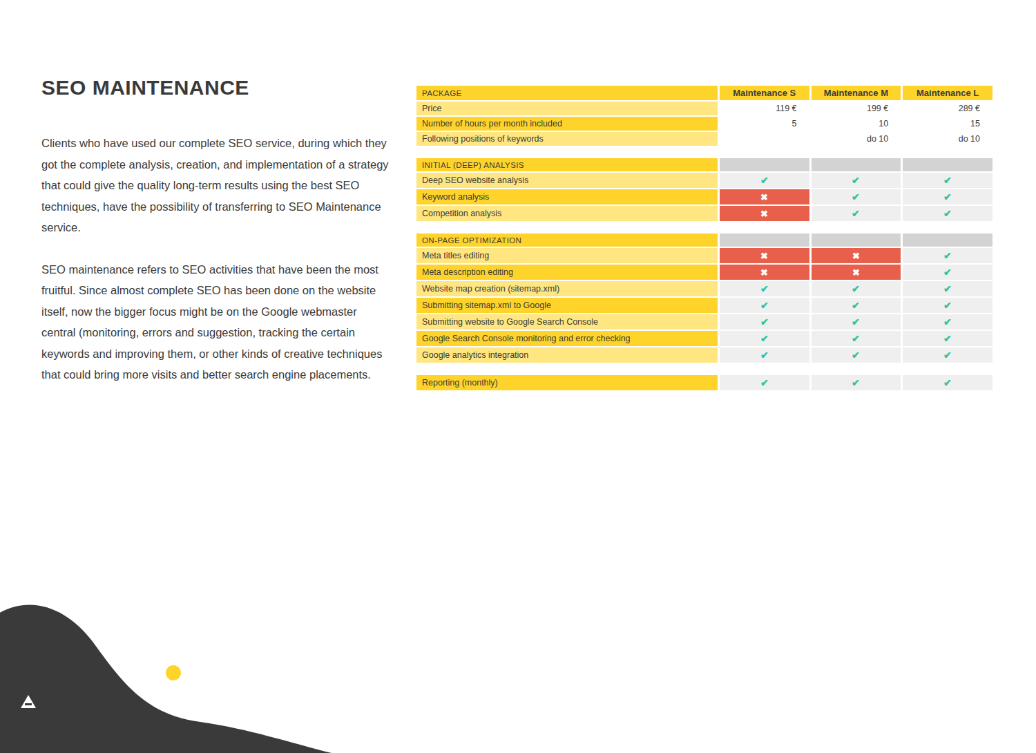SEO MAINTENANCE
Clients who have used our complete SEO service, during which they got the complete analysis, creation, and implementation of a strategy that could give the quality long-term results using the best SEO techniques, have the possibility of transferring to SEO Maintenance service.
SEO maintenance refers to SEO activities that have been the most fruitful. Since almost complete SEO has been done on the website itself, now the bigger focus might be on the Google webmaster central (monitoring, errors and suggestion, tracking the certain keywords and improving them, or other kinds of creative techniques that could bring more visits and better search engine placements.
| PACKAGE | Maintenance S | Maintenance M | Maintenance L |
| Price | 119 € | 199 € | 289 € |
| Number of hours per month included | 5 | 10 | 15 |
| Following positions of keywords | | do 10 | do 10 |
| INITIAL (DEEP) ANALYSIS | | | |
| Deep SEO website analysis | ✔ | ✔ | ✔ |
| Keyword analysis | ✖ | ✔ | ✔ |
| Competition analysis | ✖ | ✔ | ✔ |
| ON-PAGE OPTIMIZATION | | | |
| Meta titles editing | ✖ | ✖ | ✔ |
| Meta description editing | ✖ | ✖ | ✔ |
| Website map creation (sitemap.xml) | ✔ | ✔ | ✔ |
| Submitting sitemap.xml to Google | ✔ | ✔ | ✔ |
| Submitting website to Google Search Console | ✔ | ✔ | ✔ |
| Google Search Console monitoring and error checking | ✔ | ✔ | ✔ |
| Google analytics integration | ✔ | ✔ | ✔ |
| Reporting (monthly) | ✔ | ✔ | ✔ |